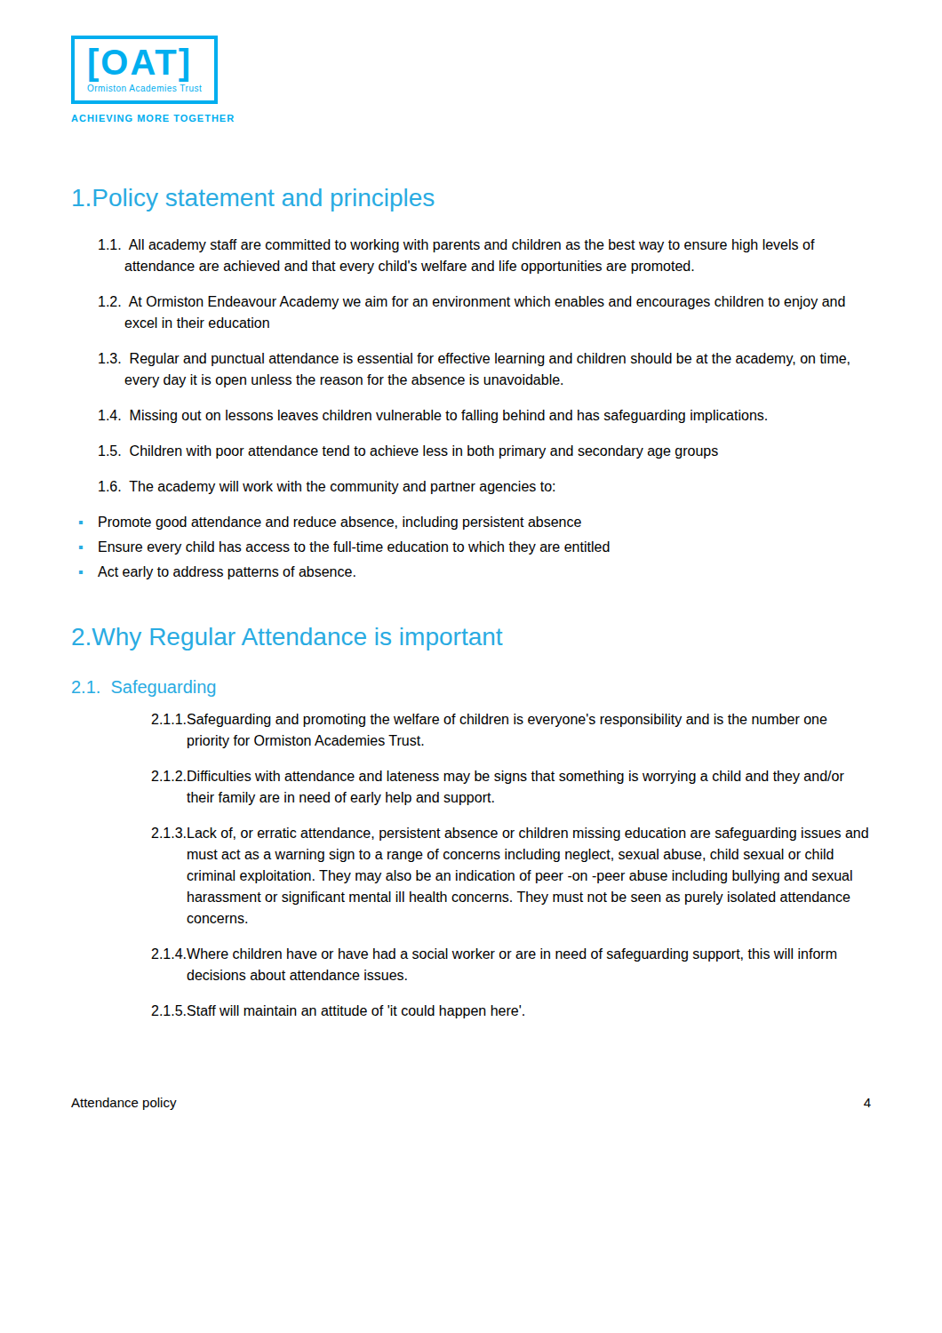[OAT]
Ormiston Academies Trust
ACHIEVING MORE TOGETHER
1.Policy statement and principles
1.1. All academy staff are committed to working with parents and children as the best way to ensure high levels of attendance are achieved and that every child's welfare and life opportunities are promoted.
1.2. At Ormiston Endeavour Academy we aim for an environment which enables and encourages children to enjoy and excel in their education
1.3. Regular and punctual attendance is essential for effective learning and children should be at the academy, on time, every day it is open unless the reason for the absence is unavoidable.
1.4. Missing out on lessons leaves children vulnerable to falling behind and has safeguarding implications.
1.5. Children with poor attendance tend to achieve less in both primary and secondary age groups
1.6. The academy will work with the community and partner agencies to:
Promote good attendance and reduce absence, including persistent absence
Ensure every child has access to the full-time education to which they are entitled
Act early to address patterns of absence.
2.Why Regular Attendance is important
2.1. Safeguarding
2.1.1.Safeguarding and promoting the welfare of children is everyone's responsibility and is the number one priority for Ormiston Academies Trust.
2.1.2.Difficulties with attendance and lateness may be signs that something is worrying a child and they and/or their family are in need of early help and support.
2.1.3.Lack of, or erratic attendance, persistent absence or children missing education are safeguarding issues and must act as a warning sign to a range of concerns including neglect, sexual abuse, child sexual or child criminal exploitation. They may also be an indication of peer -on -peer abuse including bullying and sexual harassment or significant mental ill health concerns. They must not be seen as purely isolated attendance concerns.
2.1.4.Where children have or have had a social worker or are in need of safeguarding support, this will inform decisions about attendance issues.
2.1.5.Staff will maintain an attitude of 'it could happen here'.
Attendance policy 4